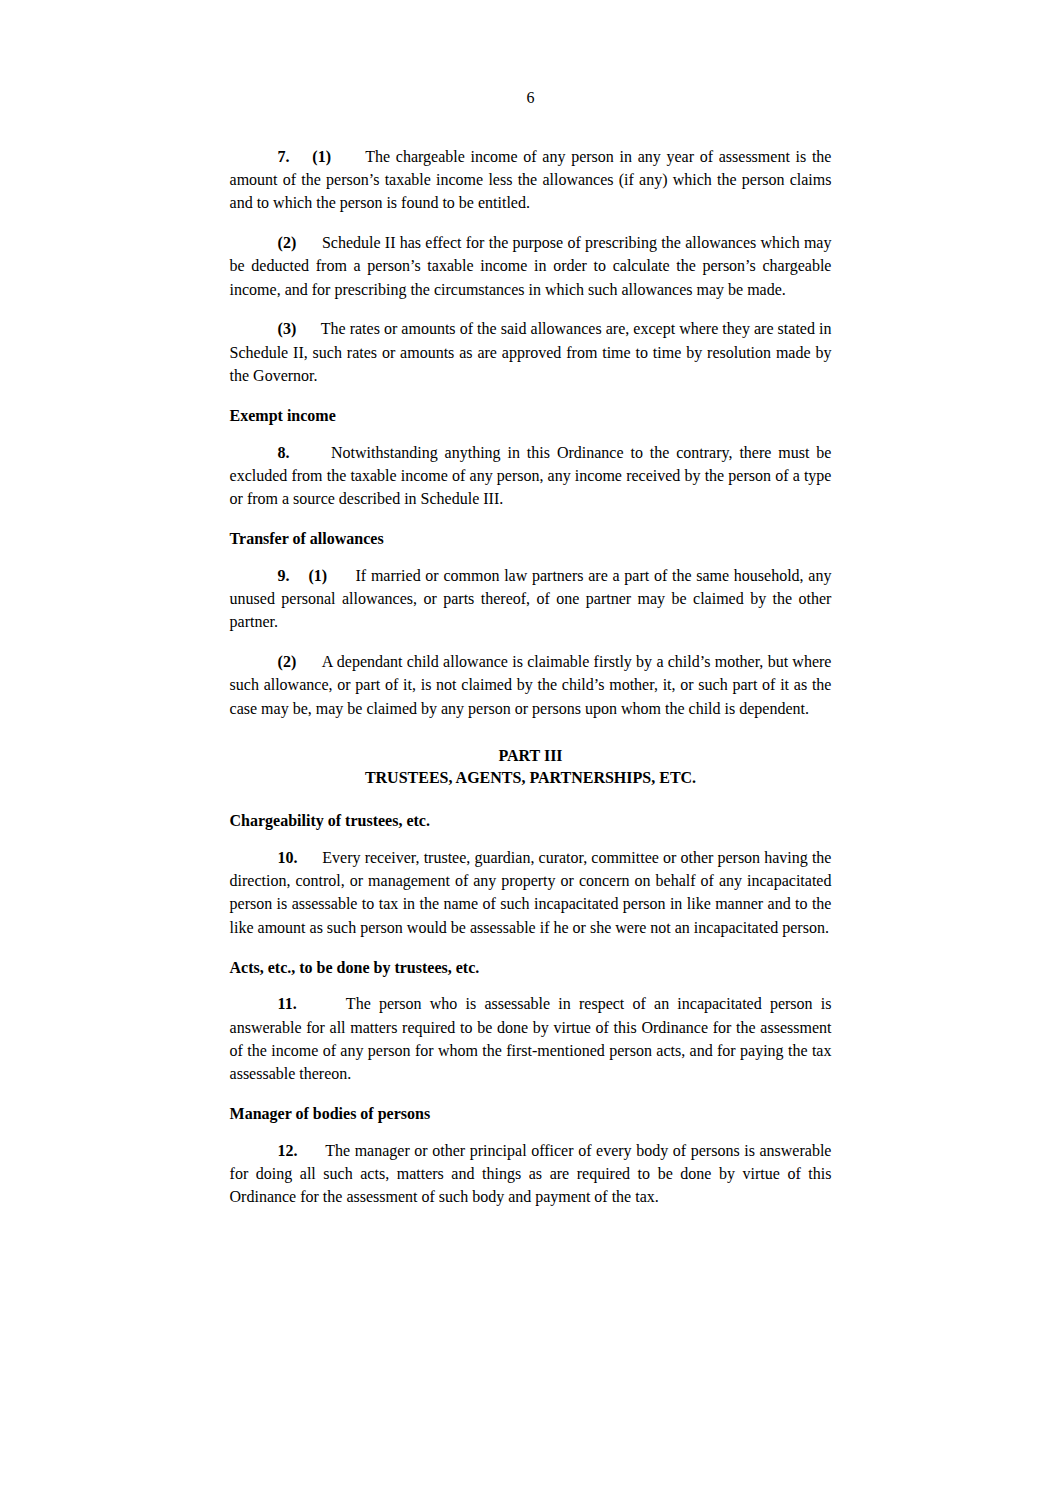6
7. (1) The chargeable income of any person in any year of assessment is the amount of the person’s taxable income less the allowances (if any) which the person claims and to which the person is found to be entitled.
(2) Schedule II has effect for the purpose of prescribing the allowances which may be deducted from a person’s taxable income in order to calculate the person’s chargeable income, and for prescribing the circumstances in which such allowances may be made.
(3) The rates or amounts of the said allowances are, except where they are stated in Schedule II, such rates or amounts as are approved from time to time by resolution made by the Governor.
Exempt income
8. Notwithstanding anything in this Ordinance to the contrary, there must be excluded from the taxable income of any person, any income received by the person of a type or from a source described in Schedule III.
Transfer of allowances
9. (1) If married or common law partners are a part of the same household, any unused personal allowances, or parts thereof, of one partner may be claimed by the other partner.
(2) A dependant child allowance is claimable firstly by a child’s mother, but where such allowance, or part of it, is not claimed by the child’s mother, it, or such part of it as the case may be, may be claimed by any person or persons upon whom the child is dependent.
PART IIITRUSTEES, AGENTS, PARTNERSHIPS, ETC.
Chargeability of trustees, etc.
10. Every receiver, trustee, guardian, curator, committee or other person having the direction, control, or management of any property or concern on behalf of any incapacitated person is assessable to tax in the name of such incapacitated person in like manner and to the like amount as such person would be assessable if he or she were not an incapacitated person.
Acts, etc., to be done by trustees, etc.
11. The person who is assessable in respect of an incapacitated person is answerable for all matters required to be done by virtue of this Ordinance for the assessment of the income of any person for whom the first-mentioned person acts, and for paying the tax assessable thereon.
Manager of bodies of persons
12. The manager or other principal officer of every body of persons is answerable for doing all such acts, matters and things as are required to be done by virtue of this Ordinance for the assessment of such body and payment of the tax.